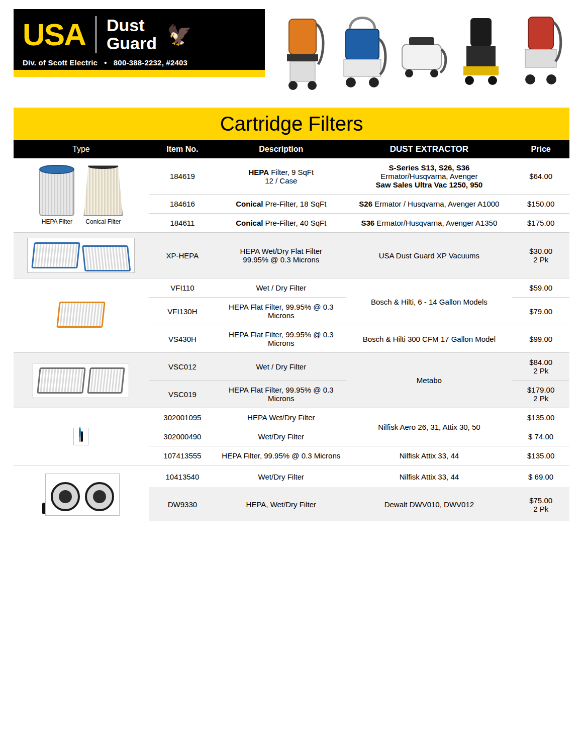USA
Dust
Guard
🦅
Div. of Scott Electric • 800-388-2232, #2403
Cartridge Filters
| Type | Item No. | Description | DUST EXTRACTOR | Price |
| --- | --- | --- | --- | --- |
| HEPA Filter Conical Filter | 184619 | HEPA Filter, 9 SqFt 12 / Case | S-Series S13, S26, S36 Ermator/Husqvarna, Avenger Saw Sales Ultra Vac 1250, 950 | $64.00 |
| 184616 | Conical Pre-Filter, 18 SqFt | S26 Ermator / Husqvarna, Avenger A1000 | $150.00 |
| 184611 | Conical Pre-Filter, 40 SqFt | S36 Ermator/Husqvarna, Avenger A1350 | $175.00 |
| | XP-HEPA | HEPA Wet/Dry Flat Filter 99.95% @ 0.3 Microns | USA Dust Guard XP Vacuums | $30.00 2 Pk |
| | VFI110 | Wet / Dry Filter | Bosch & Hilti, 6 - 14 Gallon Models | $59.00 |
| VFI130H | HEPA Flat Filter, 99.95% @ 0.3 Microns | $79.00 |
| VS430H | HEPA Flat Filter, 99.95% @ 0.3 Microns | Bosch & Hilti 300 CFM 17 Gallon Model | $99.00 |
| | VSC012 | Wet / Dry Filter | Metabo | $84.00 2 Pk |
| VSC019 | HEPA Flat Filter, 99.95% @ 0.3 Microns | $179.00 2 Pk |
| | 302001095 | HEPA Wet/Dry Filter | Nilfisk Aero 26, 31, Attix 30, 50 | $135.00 |
| 302000490 | Wet/Dry Filter | $ 74.00 |
| 107413555 | HEPA Filter, 99.95% @ 0.3 Microns | Nilfisk Attix 33, 44 | $135.00 |
| | 10413540 | Wet/Dry Filter | Nilfisk Attix 33, 44 | $ 69.00 |
| DW9330 | HEPA, Wet/Dry Filter | Dewalt DWV010, DWV012 | $75.00 2 Pk |